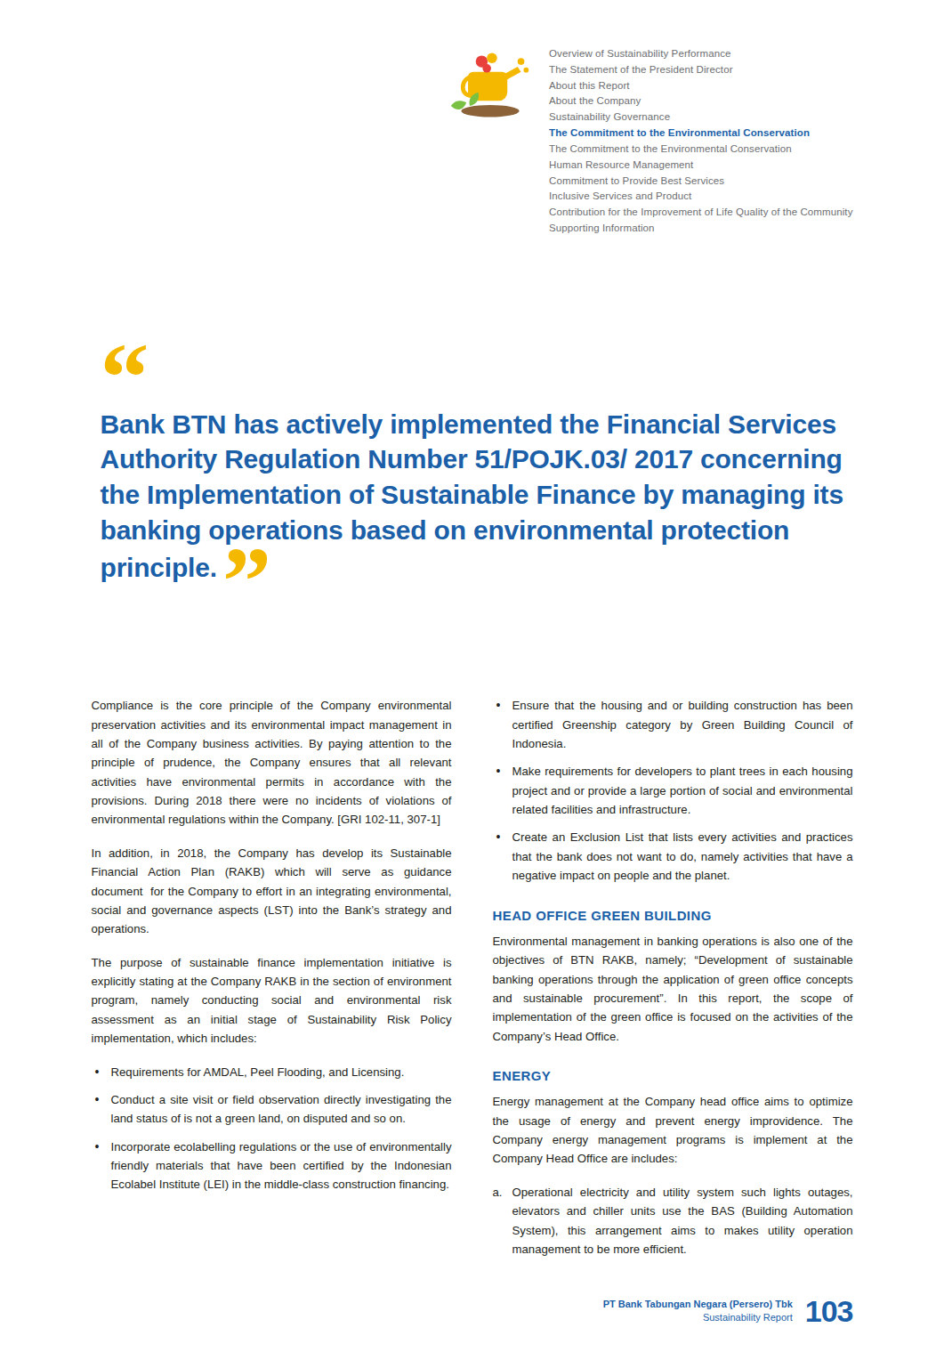Overview of Sustainability Performance
The Statement of the President Director
About this Report
About the Company
Sustainability Governance
The Commitment to the Environmental Conservation
The Commitment to the Environmental Conservation
Human Resource Management
Commitment to Provide Best Services
Inclusive Services and Product
Contribution for the Improvement of Life Quality of the Community
Supporting Information
“ Bank BTN has actively implemented the Financial Services Authority Regulation Number 51/POJK.03/ 2017 concerning the Implementation of Sustainable Finance by managing its banking operations based on environmental protection principle.”
Compliance is the core principle of the Company environmental preservation activities and its environmental impact management in all of the Company business activities. By paying attention to the principle of prudence, the Company ensures that all relevant activities have environmental permits in accordance with the provisions. During 2018 there were no incidents of violations of environmental regulations within the Company. [GRI 102-11, 307-1]
In addition, in 2018, the Company has develop its Sustainable Financial Action Plan (RAKB) which will serve as guidance document for the Company to effort in an integrating environmental, social and governance aspects (LST) into the Bank’s strategy and operations.
The purpose of sustainable finance implementation initiative is explicitly stating at the Company RAKB in the section of environment program, namely conducting social and environmental risk assessment as an initial stage of Sustainability Risk Policy implementation, which includes:
Requirements for AMDAL, Peel Flooding, and Licensing.
Conduct a site visit or field observation directly investigating the land status of is not a green land, on disputed and so on.
Incorporate ecolabelling regulations or the use of environmentally friendly materials that have been certified by the Indonesian Ecolabel Institute (LEI) in the middle-class construction financing.
Ensure that the housing and or building construction has been certified Greenship category by Green Building Council of Indonesia.
Make requirements for developers to plant trees in each housing project and or provide a large portion of social and environmental related facilities and infrastructure.
Create an Exclusion List that lists every activities and practices that the bank does not want to do, namely activities that have a negative impact on people and the planet.
Head Office Green Building
Environmental management in banking operations is also one of the objectives of BTN RAKB, namely; “Development of sustainable banking operations through the application of green office concepts and sustainable procurement”. In this report, the scope of implementation of the green office is focused on the activities of the Company’s Head Office.
Energy
Energy management at the Company head office aims to optimize the usage of energy and prevent energy improvidence. The Company energy management programs is implement at the Company Head Office are includes:
Operational electricity and utility system such lights outages, elevators and chiller units use the BAS (Building Automation System), this arrangement aims to makes utility operation management to be more efficient.
PT Bank Tabungan Negara (Persero) Tbk
Sustainability Report
103